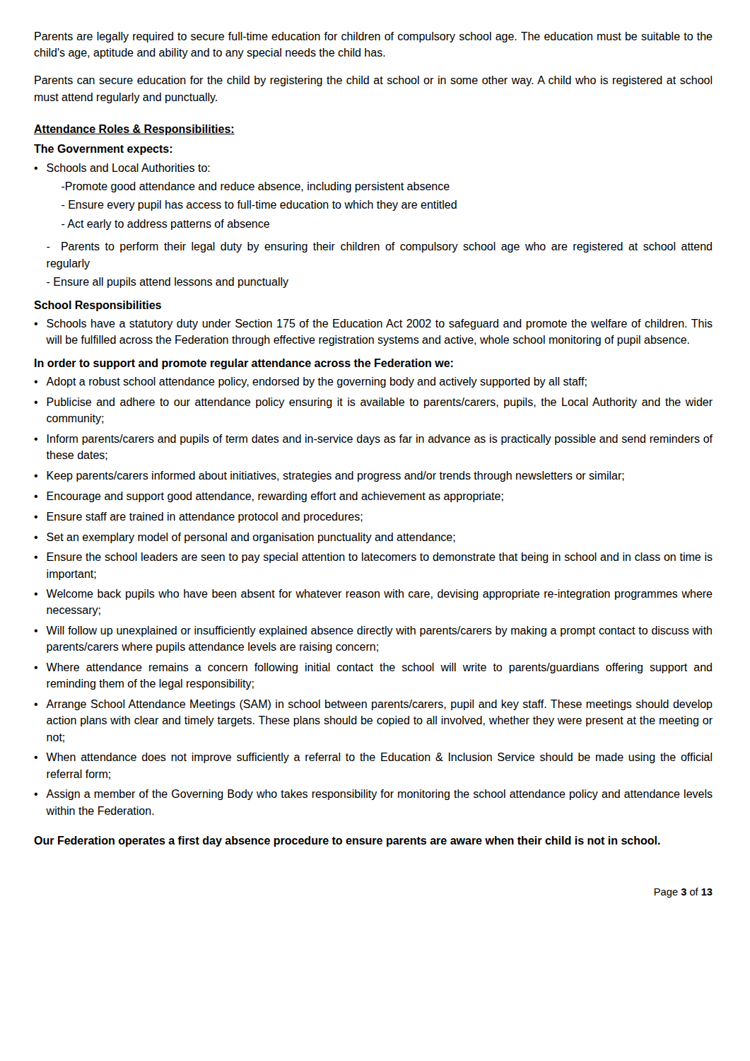Parents are legally required to secure full-time education for children of compulsory school age. The education must be suitable to the child's age, aptitude and ability and to any special needs the child has.
Parents can secure education for the child by registering the child at school or in some other way. A child who is registered at school must attend regularly and punctually.
Attendance Roles & Responsibilities:
The Government expects:
Schools and Local Authorities to:
-Promote good attendance and reduce absence, including persistent absence
- Ensure every pupil has access to full-time education to which they are entitled
- Act early to address patterns of absence
- Parents to perform their legal duty by ensuring their children of compulsory school age who are registered at school attend regularly
- Ensure all pupils attend lessons and punctually
School Responsibilities
Schools have a statutory duty under Section 175 of the Education Act 2002 to safeguard and promote the welfare of children. This will be fulfilled across the Federation through effective registration systems and active, whole school monitoring of pupil absence.
In order to support and promote regular attendance across the Federation we:
Adopt a robust school attendance policy, endorsed by the governing body and actively supported by all staff;
Publicise and adhere to our attendance policy ensuring it is available to parents/carers, pupils, the Local Authority and the wider community;
Inform parents/carers and pupils of term dates and in-service days as far in advance as is practically possible and send reminders of these dates;
Keep parents/carers informed about initiatives, strategies and progress and/or trends through newsletters or similar;
Encourage and support good attendance, rewarding effort and achievement as appropriate;
Ensure staff are trained in attendance protocol and procedures;
Set an exemplary model of personal and organisation punctuality and attendance;
Ensure the school leaders are seen to pay special attention to latecomers to demonstrate that being in school and in class on time is important;
Welcome back pupils who have been absent for whatever reason with care, devising appropriate re-integration programmes where necessary;
Will follow up unexplained or insufficiently explained absence directly with parents/carers by making a prompt contact to discuss with parents/carers where pupils attendance levels are raising concern;
Where attendance remains a concern following initial contact the school will write to parents/guardians offering support and reminding them of the legal responsibility;
Arrange School Attendance Meetings (SAM) in school between parents/carers, pupil and key staff. These meetings should develop action plans with clear and timely targets. These plans should be copied to all involved, whether they were present at the meeting or not;
When attendance does not improve sufficiently a referral to the Education & Inclusion Service should be made using the official referral form;
Assign a member of the Governing Body who takes responsibility for monitoring the school attendance policy and attendance levels within the Federation.
Our Federation operates a first day absence procedure to ensure parents are aware when their child is not in school.
Page 3 of 13